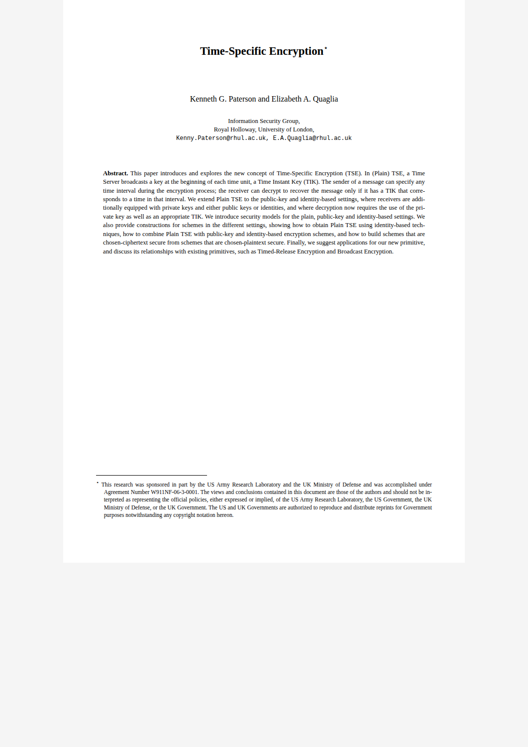Time-Specific Encryption⋆
Kenneth G. Paterson and Elizabeth A. Quaglia
Information Security Group,
Royal Holloway, University of London,
Kenny.Paterson@rhul.ac.uk, E.A.Quaglia@rhul.ac.uk
Abstract. This paper introduces and explores the new concept of Time-Specific Encryption (TSE). In (Plain) TSE, a Time Server broadcasts a key at the beginning of each time unit, a Time Instant Key (TIK). The sender of a message can specify any time interval during the encryption process; the receiver can decrypt to recover the message only if it has a TIK that corresponds to a time in that interval. We extend Plain TSE to the public-key and identity-based settings, where receivers are additionally equipped with private keys and either public keys or identities, and where decryption now requires the use of the private key as well as an appropriate TIK. We introduce security models for the plain, public-key and identity-based settings. We also provide constructions for schemes in the different settings, showing how to obtain Plain TSE using identity-based techniques, how to combine Plain TSE with public-key and identity-based encryption schemes, and how to build schemes that are chosen-ciphertext secure from schemes that are chosen-plaintext secure. Finally, we suggest applications for our new primitive, and discuss its relationships with existing primitives, such as Timed-Release Encryption and Broadcast Encryption.
⋆ This research was sponsored in part by the US Army Research Laboratory and the UK Ministry of Defense and was accomplished under Agreement Number W911NF-06-3-0001. The views and conclusions contained in this document are those of the authors and should not be interpreted as representing the official policies, either expressed or implied, of the US Army Research Laboratory, the US Government, the UK Ministry of Defense, or the UK Government. The US and UK Governments are authorized to reproduce and distribute reprints for Government purposes notwithstanding any copyright notation hereon.